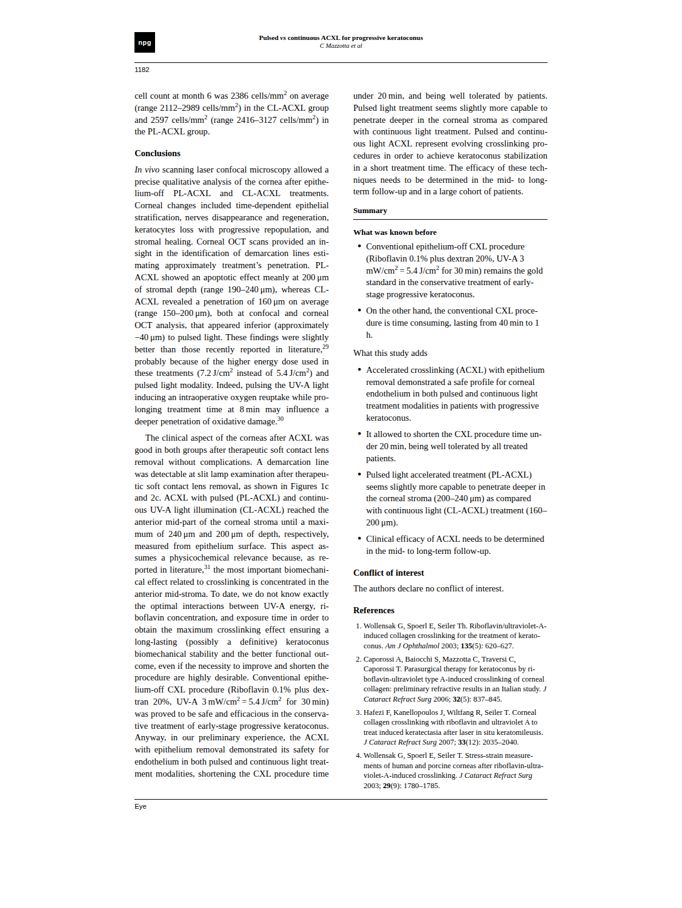npg
Pulsed vs continuous ACXL for progressive keratoconus
C Mazzotta et al
1182
cell count at month 6 was 2386 cells/mm2 on average (range 2112–2989 cells/mm2) in the CL-ACXL group and 2597 cells/mm2 (range 2416–3127 cells/mm2) in the PL-ACXL group.
Conclusions
In vivo scanning laser confocal microscopy allowed a precise qualitative analysis of the cornea after epithelium-off PL-ACXL and CL-ACXL treatments. Corneal changes included time-dependent epithelial stratification, nerves disappearance and regeneration, keratocytes loss with progressive repopulation, and stromal healing. Corneal OCT scans provided an insight in the identification of demarcation lines estimating approximately treatment’s penetration. PL-ACXL showed an apoptotic effect meanly at 200 μm of stromal depth (range 190–240 μm), whereas CL-ACXL revealed a penetration of 160 μm on average (range 150–200 μm), both at confocal and corneal OCT analysis, that appeared inferior (approximately −40 μm) to pulsed light. These findings were slightly better than those recently reported in literature,29 probably because of the higher energy dose used in these treatments (7.2 J/cm2 instead of 5.4 J/cm2) and pulsed light modality. Indeed, pulsing the UV-A light inducing an intraoperative oxygen reuptake while prolonging treatment time at 8 min may influence a deeper penetration of oxidative damage.30
The clinical aspect of the corneas after ACXL was good in both groups after therapeutic soft contact lens removal without complications. A demarcation line was detectable at slit lamp examination after therapeutic soft contact lens removal, as shown in Figures 1c and 2c. ACXL with pulsed (PL-ACXL) and continuous UV-A light illumination (CL-ACXL) reached the anterior mid-part of the corneal stroma until a maximum of 240 μm and 200 μm of depth, respectively, measured from epithelium surface. This aspect assumes a physicochemical relevance because, as reported in literature,31 the most important biomechanical effect related to crosslinking is concentrated in the anterior mid-stroma. To date, we do not know exactly the optimal interactions between UV-A energy, riboflavin concentration, and exposure time in order to obtain the maximum crosslinking effect ensuring a long-lasting (possibly a definitive) keratoconus biomechanical stability and the better functional outcome, even if the necessity to improve and shorten the procedure are highly desirable. Conventional epithelium-off CXL procedure (Riboflavin 0.1% plus dextran 20%, UV-A 3 mW/cm2 = 5.4 J/cm2 for 30 min) was proved to be safe and efficacious in the conservative treatment of early-stage progressive keratoconus. Anyway, in our preliminary experience, the ACXL with epithelium removal demonstrated its safety for endothelium in both pulsed and continuous light treatment modalities, shortening the CXL procedure time under 20 min, and being well tolerated by patients. Pulsed light treatment seems slightly more capable to penetrate deeper in the corneal stroma as compared with continuous light treatment. Pulsed and continuous light ACXL represent evolving crosslinking procedures in order to achieve keratoconus stabilization in a short treatment time. The efficacy of these techniques needs to be determined in the mid- to long-term follow-up and in a large cohort of patients.
Summary
What was known before
Conventional epithelium-off CXL procedure (Riboflavin 0.1% plus dextran 20%, UV-A 3 mW/cm2 = 5.4 J/cm2 for 30 min) remains the gold standard in the conservative treatment of early-stage progressive keratoconus.
On the other hand, the conventional CXL procedure is time consuming, lasting from 40 min to 1 h.
What this study adds
Accelerated crosslinking (ACXL) with epithelium removal demonstrated a safe profile for corneal endothelium in both pulsed and continuous light treatment modalities in patients with progressive keratoconus.
It allowed to shorten the CXL procedure time under 20 min, being well tolerated by all treated patients.
Pulsed light accelerated treatment (PL-ACXL) seems slightly more capable to penetrate deeper in the corneal stroma (200–240 μm) as compared with continuous light (CL-ACXL) treatment (160–200 μm).
Clinical efficacy of ACXL needs to be determined in the mid- to long-term follow-up.
Conflict of interest
The authors declare no conflict of interest.
References
Wollensak G, Spoerl E, Seiler Th. Riboflavin/ultraviolet-A-induced collagen crosslinking for the treatment of keratoconus. Am J Ophthalmol 2003; 135(5): 620–627.
Caporossi A, Baiocchi S, Mazzotta C, Traversi C, Caporossi T. Parasurgical therapy for keratoconus by riboflavin-ultraviolet type A-induced crosslinking of corneal collagen: preliminary refractive results in an Italian study. J Cataract Refract Surg 2006; 32(5): 837–845.
Hafezi F, Kanellopoulos J, Wiltfang R, Seiler T. Corneal collagen crosslinking with riboflavin and ultraviolet A to treat induced keratectasia after laser in situ keratomileusis. J Cataract Refract Surg 2007; 33(12): 2035–2040.
Wollensak G, Spoerl E, Seiler T. Stress-strain measurements of human and porcine corneas after riboflavin-ultraviolet-A-induced crosslinking. J Cataract Refract Surg 2003; 29(9): 1780–1785.
Eye